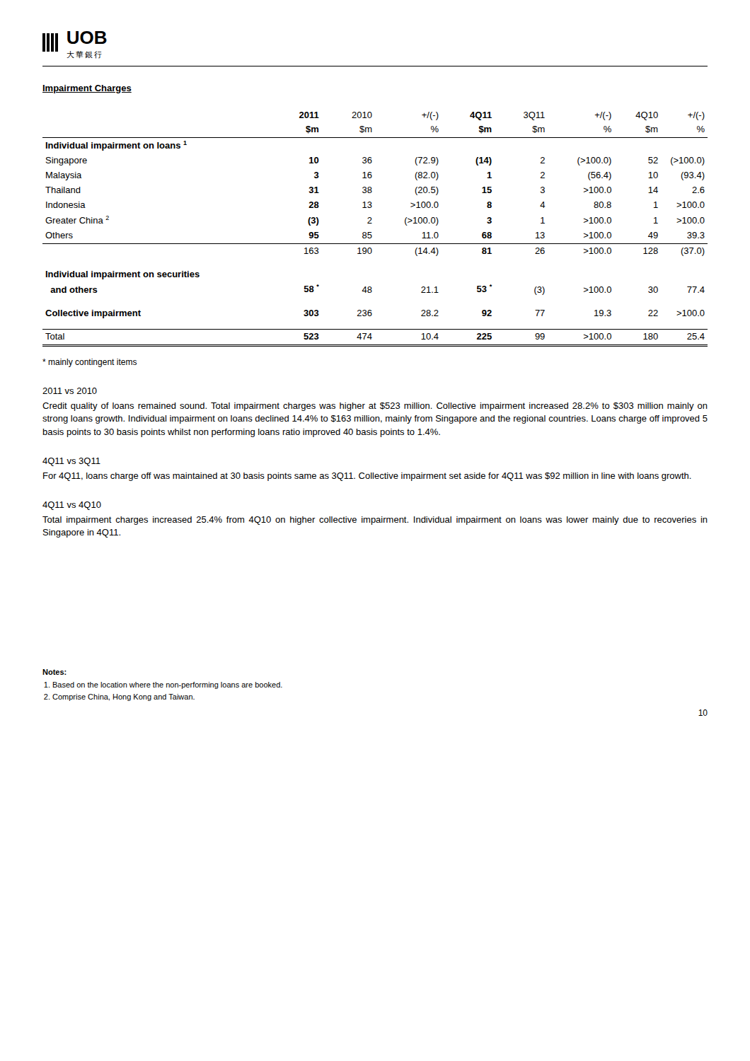UOB
大華銀行
Impairment Charges
| | 2011 | 2010 | +/(-) | 4Q11 | 3Q11 | +/(-) | 4Q10 | +/(-) |
| | $m | $m | % | $m | $m | % | $m | % |
| Individual impairment on loans 1 | | | | | | | | |
| Singapore | 10 | 36 | (72.9) | (14) | 2 | (>100.0) | 52 | (>100.0) |
| Malaysia | 3 | 16 | (82.0) | 1 | 2 | (56.4) | 10 | (93.4) |
| Thailand | 31 | 38 | (20.5) | 15 | 3 | >100.0 | 14 | 2.6 |
| Indonesia | 28 | 13 | >100.0 | 8 | 4 | 80.8 | 1 | >100.0 |
| Greater China 2 | (3) | 2 | (>100.0) | 3 | 1 | >100.0 | 1 | >100.0 |
| Others | 95 | 85 | 11.0 | 68 | 13 | >100.0 | 49 | 39.3 |
| | 163 | 190 | (14.4) | 81 | 26 | >100.0 | 128 | (37.0) |
| Individual impairment on securities | | | | | | | | |
| and others | 58 * | 48 | 21.1 | 53 * | (3) | >100.0 | 30 | 77.4 |
| Collective impairment | 303 | 236 | 28.2 | 92 | 77 | 19.3 | 22 | >100.0 |
| Total | 523 | 474 | 10.4 | 225 | 99 | >100.0 | 180 | 25.4 |
* mainly contingent items
2011 vs 2010
Credit quality of loans remained sound. Total impairment charges was higher at $523 million. Collective impairment increased 28.2% to $303 million mainly on strong loans growth. Individual impairment on loans declined 14.4% to $163 million, mainly from Singapore and the regional countries. Loans charge off improved 5 basis points to 30 basis points whilst non performing loans ratio improved 40 basis points to 1.4%.
4Q11 vs 3Q11
For 4Q11, loans charge off was maintained at 30 basis points same as 3Q11. Collective impairment set aside for 4Q11 was $92 million in line with loans growth.
4Q11 vs 4Q10
Total impairment charges increased 25.4% from 4Q10 on higher collective impairment. Individual impairment on loans was lower mainly due to recoveries in Singapore in 4Q11.
Notes:
Based on the location where the non-performing loans are booked.
Comprise China, Hong Kong and Taiwan.
10